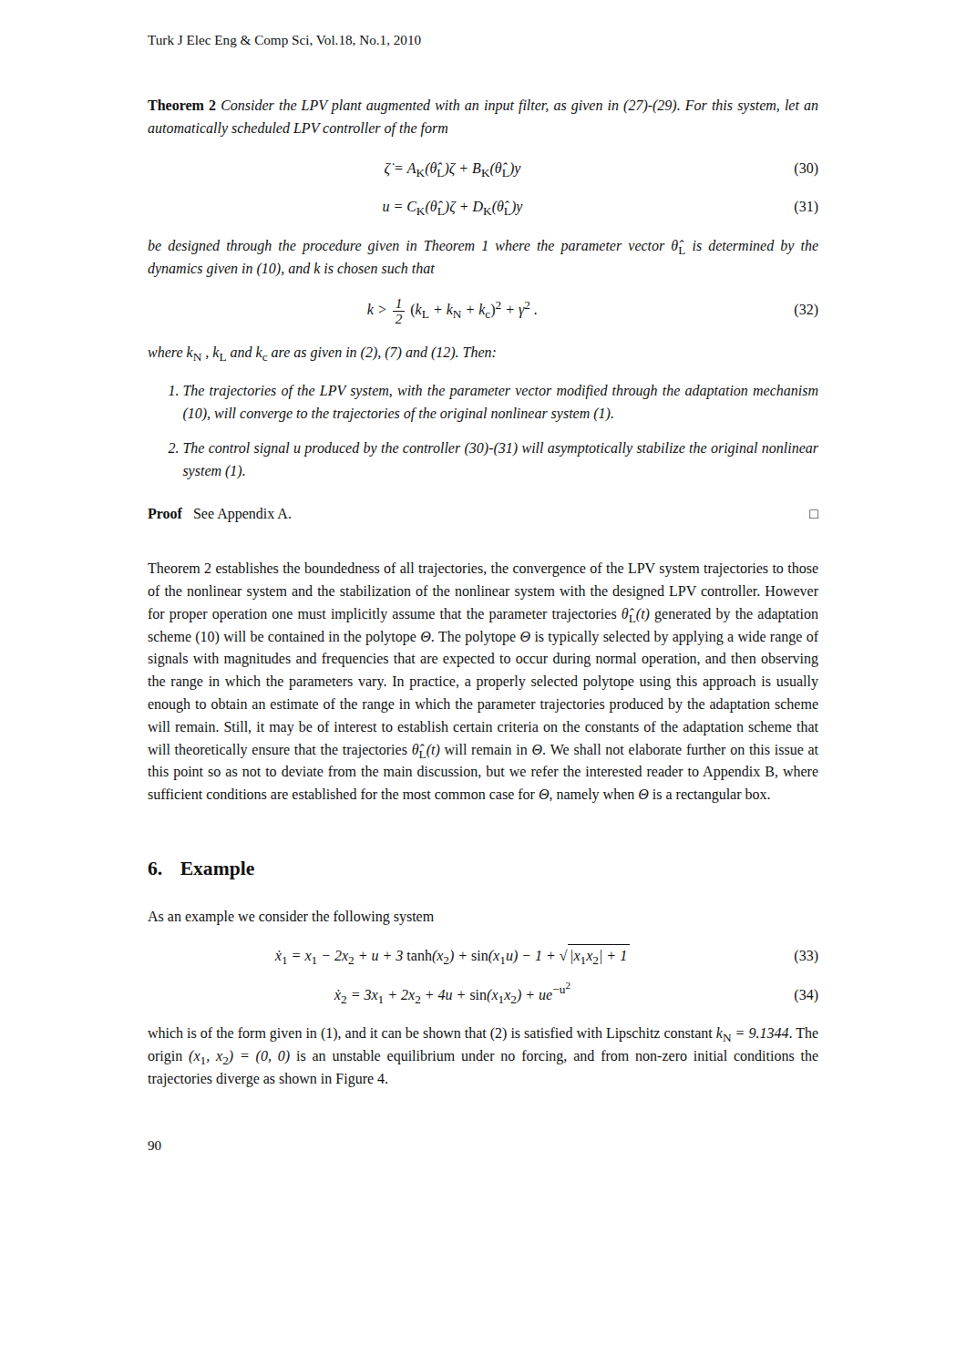Turk J Elec Eng & Comp Sci, Vol.18, No.1, 2010
Theorem 2 Consider the LPV plant augmented with an input filter, as given in (27)-(29). For this system, let an automatically scheduled LPV controller of the form
ζ̇ = AK(θ̂L)ζ + BK(θ̂L)y (30)
u = CK(θ̂L)ζ + DK(θ̂L)y (31)
be designed through the procedure given in Theorem 1 where the parameter vector θ̂L is determined by the dynamics given in (10), and k is chosen such that
k > 12 (kL + kN + kc)2 + γ2 . (32)
where kN , kL and kc are as given in (2), (7) and (12). Then:
The trajectories of the LPV system, with the parameter vector modified through the adaptation mechanism (10), will converge to the trajectories of the original nonlinear system (1).
The control signal u produced by the controller (30)-(31) will asymptotically stabilize the original nonlinear system (1).
□
Proof See Appendix A.
Theorem 2 establishes the boundedness of all trajectories, the convergence of the LPV system trajectories to those of the nonlinear system and the stabilization of the nonlinear system with the designed LPV controller. However for proper operation one must implicitly assume that the parameter trajectories θ̂L(t) generated by the adaptation scheme (10) will be contained in the polytope Θ. The polytope Θ is typically selected by applying a wide range of signals with magnitudes and frequencies that are expected to occur during normal operation, and then observing the range in which the parameters vary. In practice, a properly selected polytope using this approach is usually enough to obtain an estimate of the range in which the parameter trajectories produced by the adaptation scheme will remain. Still, it may be of interest to establish certain criteria on the constants of the adaptation scheme that will theoretically ensure that the trajectories θ̂L(t) will remain in Θ. We shall not elaborate further on this issue at this point so as not to deviate from the main discussion, but we refer the interested reader to Appendix B, where sufficient conditions are established for the most common case for Θ, namely when Θ is a rectangular box.
6. Example
As an example we consider the following system
ẋ1 = x1 − 2x2 + u + 3 tanh(x2) + sin(x1u) − 1 + √|x1x2| + 1 (33)
ẋ2 = 3x1 + 2x2 + 4u + sin(x1x2) + ue−u2 (34)
which is of the form given in (1), and it can be shown that (2) is satisfied with Lipschitz constant kN = 9.1344. The origin (x1, x2) = (0, 0) is an unstable equilibrium under no forcing, and from non-zero initial conditions the trajectories diverge as shown in Figure 4.
90